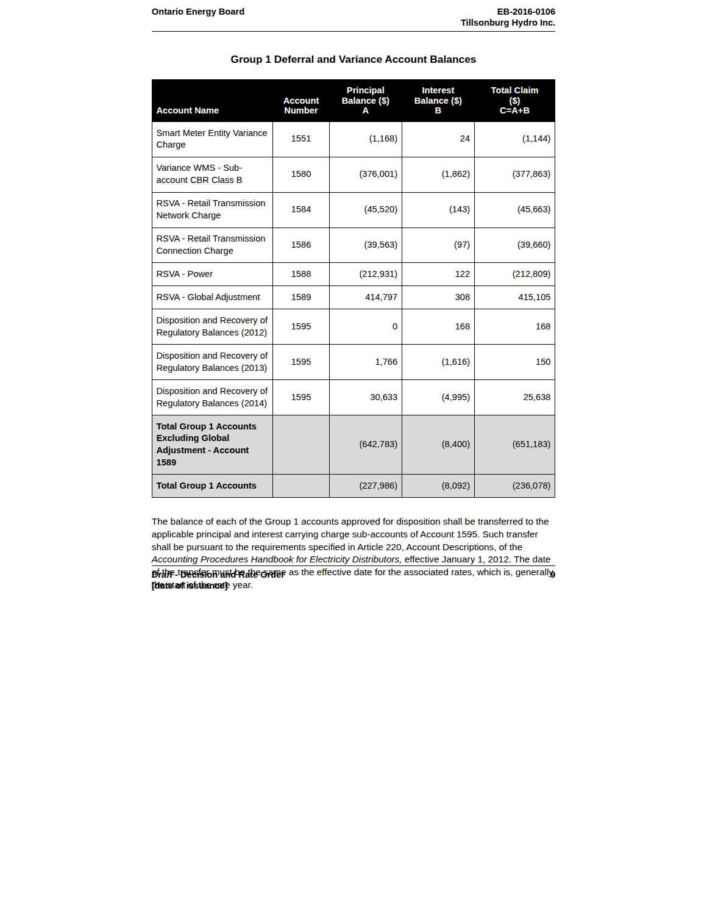Ontario Energy Board
EB-2016-0106
Tillsonburg Hydro Inc.
Group 1 Deferral and Variance Account Balances
| Account Name | Account Number | Principal Balance ($) A | Interest Balance ($) B | Total Claim ($) C=A+B |
| --- | --- | --- | --- | --- |
| Smart Meter Entity Variance Charge | 1551 | (1,168) | 24 | (1,144) |
| Variance WMS - Sub-account CBR Class B | 1580 | (376,001) | (1,862) | (377,863) |
| RSVA - Retail Transmission Network Charge | 1584 | (45,520) | (143) | (45,663) |
| RSVA - Retail Transmission Connection Charge | 1586 | (39,563) | (97) | (39,660) |
| RSVA - Power | 1588 | (212,931) | 122 | (212,809) |
| RSVA - Global Adjustment | 1589 | 414,797 | 308 | 415,105 |
| Disposition and Recovery of Regulatory Balances (2012) | 1595 | 0 | 168 | 168 |
| Disposition and Recovery of Regulatory Balances (2013) | 1595 | 1,766 | (1,616) | 150 |
| Disposition and Recovery of Regulatory Balances (2014) | 1595 | 30,633 | (4,995) | 25,638 |
| Total Group 1 Accounts Excluding Global Adjustment - Account 1589 | | (642,783) | (8,400) | (651,183) |
| Total Group 1 Accounts | | (227,986) | (8,092) | (236,078) |
The balance of each of the Group 1 accounts approved for disposition shall be transferred to the applicable principal and interest carrying charge sub-accounts of Account 1595. Such transfer shall be pursuant to the requirements specified in Article 220, Account Descriptions, of the Accounting Procedures Handbook for Electricity Distributors, effective January 1, 2012. The date of the transfer must be the same as the effective date for the associated rates, which is, generally, the start of the rate year.
Draft - Decision and Rate Order
[date of issuance]
9